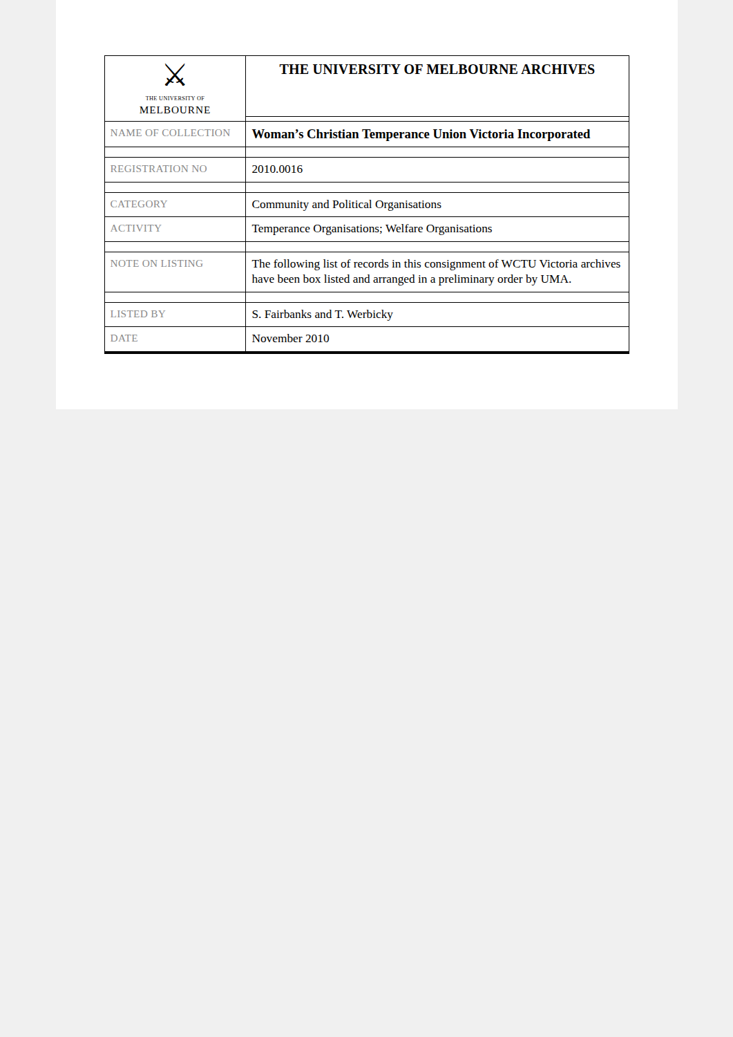| ⚔ The University of Melbourne | THE UNIVERSITY OF MELBOURNE ARCHIVES |
| Name of Collection | Woman’s Christian Temperance Union Victoria Incorporated |
| Registration No | 2010.0016 |
| Category | Community and Political Organisations |
| Activity | Temperance Organisations; Welfare Organisations |
| Note on Listing | The following list of records in this consignment of WCTU Victoria archives have been box listed and arranged in a preliminary order by UMA. |
| Listed By | S. Fairbanks and T. Werbicky |
| Date | November 2010 |